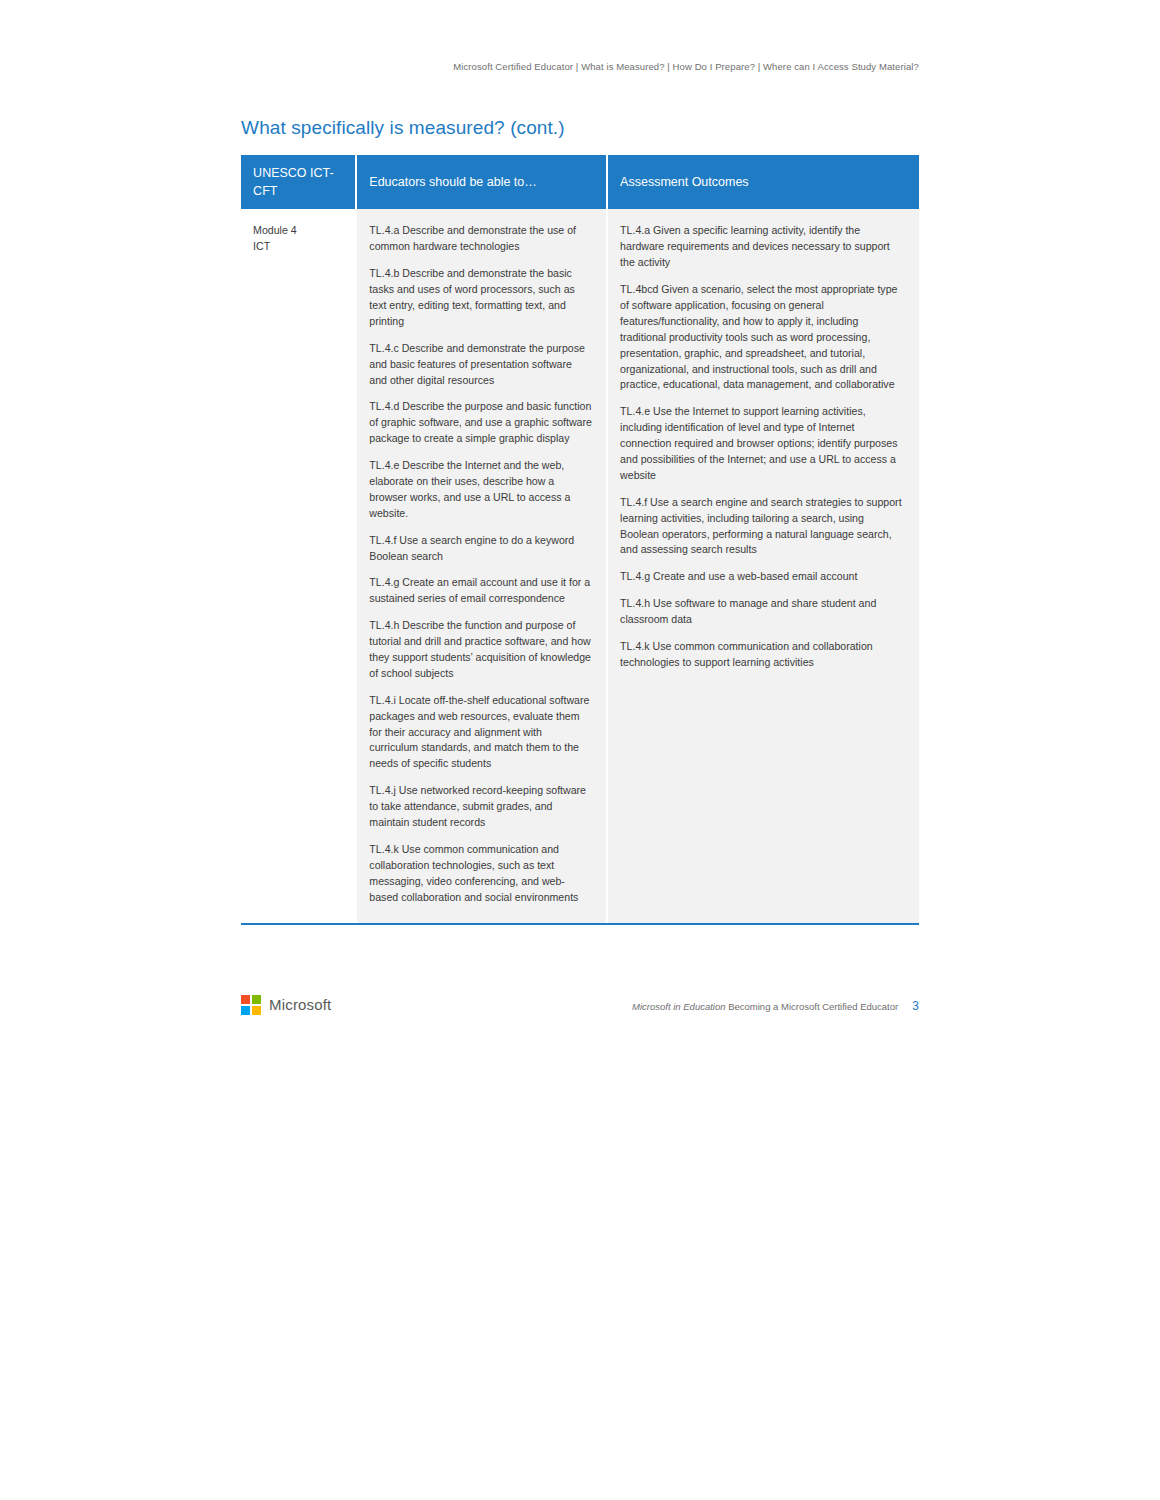Microsoft Certified Educator | What is Measured? | How Do I Prepare? | Where can I Access Study Material?
What specifically is measured? (cont.)
| UNESCO ICT-CFT | Educators should be able to… | Assessment Outcomes |
| --- | --- | --- |
| Module 4 ICT | TL.4.a Describe and demonstrate the use of common hardware technologies TL.4.b Describe and demonstrate the basic tasks and uses of word processors, such as text entry, editing text, formatting text, and printing TL.4.c Describe and demonstrate the purpose and basic features of presentation software and other digital resources TL.4.d Describe the purpose and basic function of graphic software, and use a graphic software package to create a simple graphic display TL.4.e Describe the Internet and the web, elaborate on their uses, describe how a browser works, and use a URL to access a website. TL.4.f Use a search engine to do a keyword Boolean search TL.4.g Create an email account and use it for a sustained series of email correspondence TL.4.h Describe the function and purpose of tutorial and drill and practice software, and how they support students’ acquisition of knowledge of school subjects TL.4.i Locate off-the-shelf educational software packages and web resources, evaluate them for their accuracy and alignment with curriculum standards, and match them to the needs of specific students TL.4.j Use networked record-keeping software to take attendance, submit grades, and maintain student records TL.4.k Use common communication and collaboration technologies, such as text messaging, video conferencing, and web-based collaboration and social environments | TL.4.a Given a specific learning activity, identify the hardware requirements and devices necessary to support the activity TL.4bcd Given a scenario, select the most appropriate type of software application, focusing on general features/functionality, and how to apply it, including traditional productivity tools such as word processing, presentation, graphic, and spreadsheet, and tutorial, organizational, and instructional tools, such as drill and practice, educational, data management, and collaborative TL.4.e Use the Internet to support learning activities, including identification of level and type of Internet connection required and browser options; identify purposes and possibilities of the Internet; and use a URL to access a website TL.4.f Use a search engine and search strategies to support learning activities, including tailoring a search, using Boolean operators, performing a natural language search, and assessing search results TL.4.g Create and use a web-based email account TL.4.h Use software to manage and share student and classroom data TL.4.k Use common communication and collaboration technologies to support learning activities |
Microsoft
Microsoft in Education Becoming a Microsoft Certified Educator 3